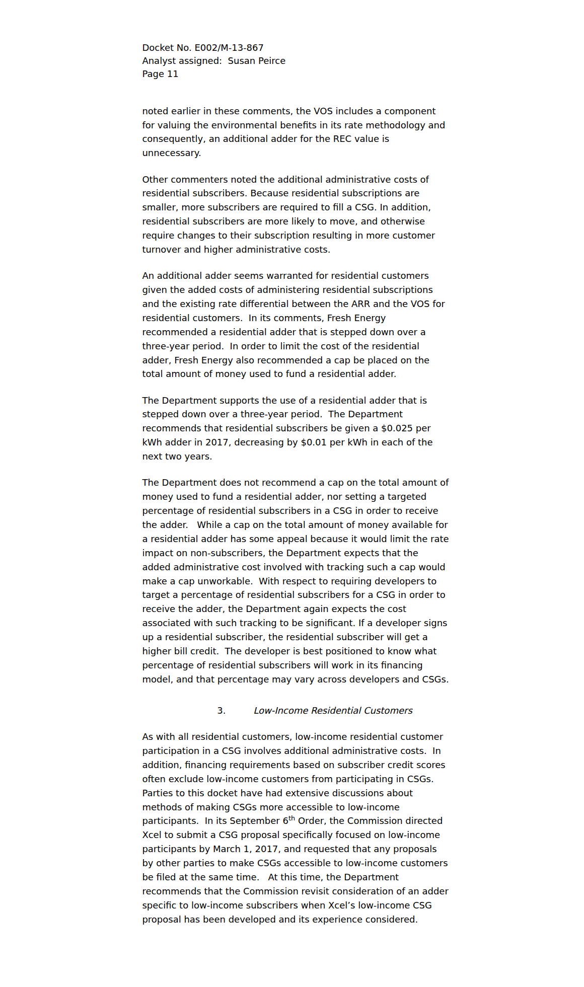Docket No. E002/M-13-867
Analyst assigned: Susan Peirce
Page 11
noted earlier in these comments, the VOS includes a component for valuing the environmental benefits in its rate methodology and consequently, an additional adder for the REC value is unnecessary.
Other commenters noted the additional administrative costs of residential subscribers. Because residential subscriptions are smaller, more subscribers are required to fill a CSG. In addition, residential subscribers are more likely to move, and otherwise require changes to their subscription resulting in more customer turnover and higher administrative costs.
An additional adder seems warranted for residential customers given the added costs of administering residential subscriptions and the existing rate differential between the ARR and the VOS for residential customers. In its comments, Fresh Energy recommended a residential adder that is stepped down over a three-year period. In order to limit the cost of the residential adder, Fresh Energy also recommended a cap be placed on the total amount of money used to fund a residential adder.
The Department supports the use of a residential adder that is stepped down over a three-year period. The Department recommends that residential subscribers be given a $0.025 per kWh adder in 2017, decreasing by $0.01 per kWh in each of the next two years.
The Department does not recommend a cap on the total amount of money used to fund a residential adder, nor setting a targeted percentage of residential subscribers in a CSG in order to receive the adder. While a cap on the total amount of money available for a residential adder has some appeal because it would limit the rate impact on non-subscribers, the Department expects that the added administrative cost involved with tracking such a cap would make a cap unworkable. With respect to requiring developers to target a percentage of residential subscribers for a CSG in order to receive the adder, the Department again expects the cost associated with such tracking to be significant. If a developer signs up a residential subscriber, the residential subscriber will get a higher bill credit. The developer is best positioned to know what percentage of residential subscribers will work in its financing model, and that percentage may vary across developers and CSGs.
3. Low-Income Residential Customers
As with all residential customers, low-income residential customer participation in a CSG involves additional administrative costs. In addition, financing requirements based on subscriber credit scores often exclude low-income customers from participating in CSGs. Parties to this docket have had extensive discussions about methods of making CSGs more accessible to low-income participants. In its September 6th Order, the Commission directed Xcel to submit a CSG proposal specifically focused on low-income participants by March 1, 2017, and requested that any proposals by other parties to make CSGs accessible to low-income customers be filed at the same time. At this time, the Department recommends that the Commission revisit consideration of an adder specific to low-income subscribers when Xcel’s low-income CSG proposal has been developed and its experience considered.